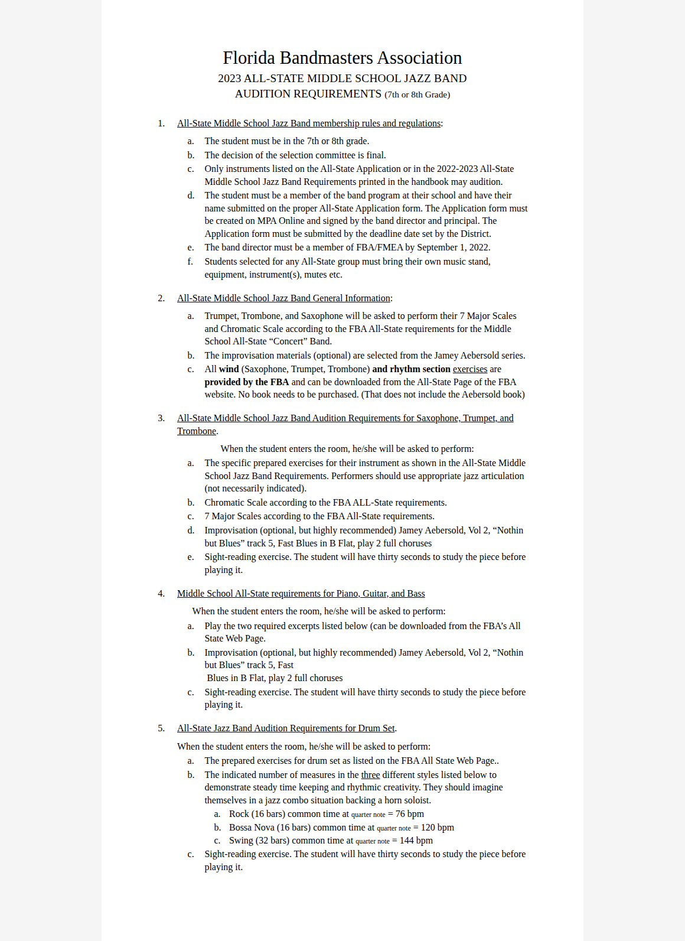Florida Bandmasters Association
2023 ALL-STATE MIDDLE SCHOOL JAZZ BAND
AUDITION REQUIREMENTS (7th or 8th Grade)
All-State Middle School Jazz Band membership rules and regulations:
The student must be in the 7th or 8th grade.
The decision of the selection committee is final.
Only instruments listed on the All-State Application or in the 2022-2023 All-State Middle School Jazz Band Requirements printed in the handbook may audition.
The student must be a member of the band program at their school and have their name submitted on the proper All-State Application form. The Application form must be created on MPA Online and signed by the band director and principal. The Application form must be submitted by the deadline date set by the District.
The band director must be a member of FBA/FMEA by September 1, 2022.
Students selected for any All-State group must bring their own music stand, equipment, instrument(s), mutes etc.
All-State Middle School Jazz Band General Information:
Trumpet, Trombone, and Saxophone will be asked to perform their 7 Major Scales and Chromatic Scale according to the FBA All-State requirements for the Middle School All-State “Concert” Band.
The improvisation materials (optional) are selected from the Jamey Aebersold series.
All wind (Saxophone, Trumpet, Trombone) and rhythm section exercises are provided by the FBA and can be downloaded from the All-State Page of the FBA website. No book needs to be purchased. (That does not include the Aebersold book)
All-State Middle School Jazz Band Audition Requirements for Saxophone, Trumpet, and Trombone.
When the student enters the room, he/she will be asked to perform:
The specific prepared exercises for their instrument as shown in the All-State Middle School Jazz Band Requirements. Performers should use appropriate jazz articulation (not necessarily indicated).
Chromatic Scale according to the FBA ALL-State requirements.
7 Major Scales according to the FBA All-State requirements.
Improvisation (optional, but highly recommended) Jamey Aebersold, Vol 2, “Nothin but Blues” track 5, Fast Blues in B Flat, play 2 full choruses
Sight-reading exercise. The student will have thirty seconds to study the piece before playing it.
Middle School All-State requirements for Piano, Guitar, and Bass
When the student enters the room, he/she will be asked to perform:
Play the two required excerpts listed below (can be downloaded from the FBA’s All State Web Page.
Improvisation (optional, but highly recommended) Jamey Aebersold, Vol 2, “Nothin but Blues” track 5, Fast
Blues in B Flat, play 2 full choruses
Sight-reading exercise. The student will have thirty seconds to study the piece before playing it.
All-State Jazz Band Audition Requirements for Drum Set.
When the student enters the room, he/she will be asked to perform:
The prepared exercises for drum set as listed on the FBA All State Web Page..
The indicated number of measures in the three different styles listed below to demonstrate steady time keeping and rhythmic creativity. They should imagine themselves in a jazz combo situation backing a horn soloist.
Rock (16 bars) common time at quarter note = 76 bpm
Bossa Nova (16 bars) common time at quarter note = 120 bpm
Swing (32 bars) common time at quarter note = 144 bpm
Sight-reading exercise. The student will have thirty seconds to study the piece before playing it.